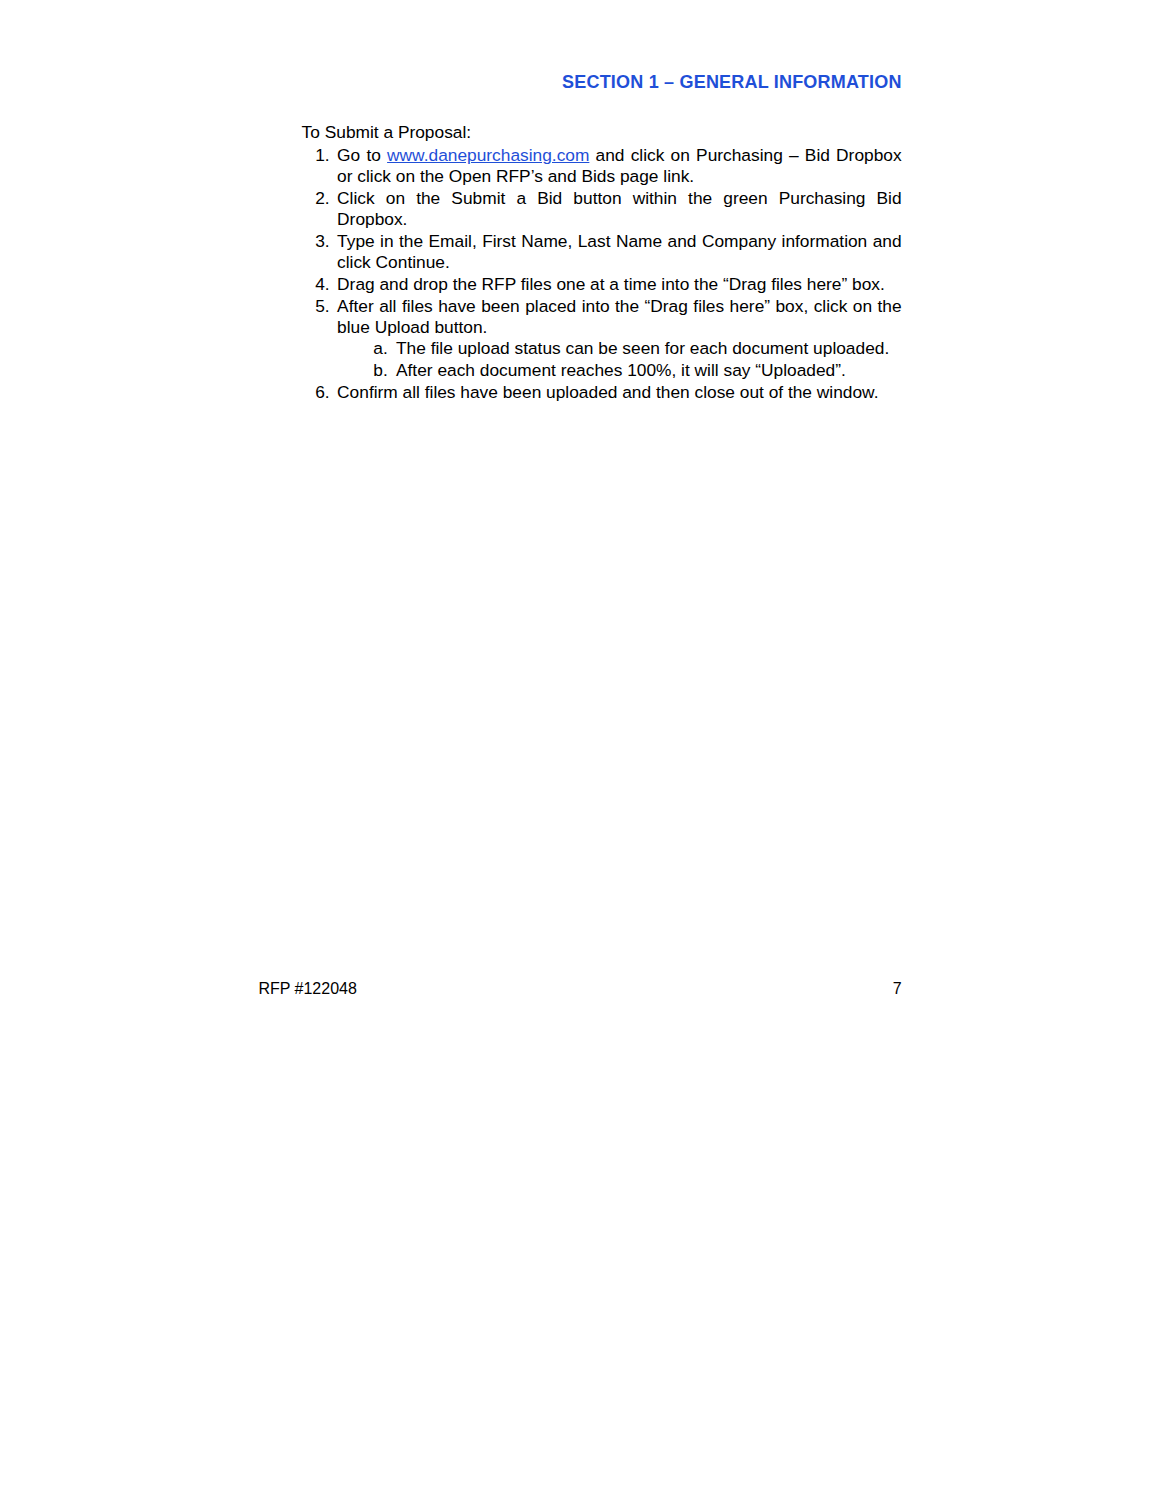SECTION 1 – GENERAL INFORMATION
To Submit a Proposal:
Go to www.danepurchasing.com and click on Purchasing – Bid Dropbox or click on the Open RFP’s and Bids page link.
Click on the Submit a Bid button within the green Purchasing Bid Dropbox.
Type in the Email, First Name, Last Name and Company information and click Continue.
Drag and drop the RFP files one at a time into the “Drag files here” box.
After all files have been placed into the “Drag files here” box, click on the blue Upload button.
The file upload status can be seen for each document uploaded.
After each document reaches 100%, it will say “Uploaded”.
Confirm all files have been uploaded and then close out of the window.
RFP #122048
7